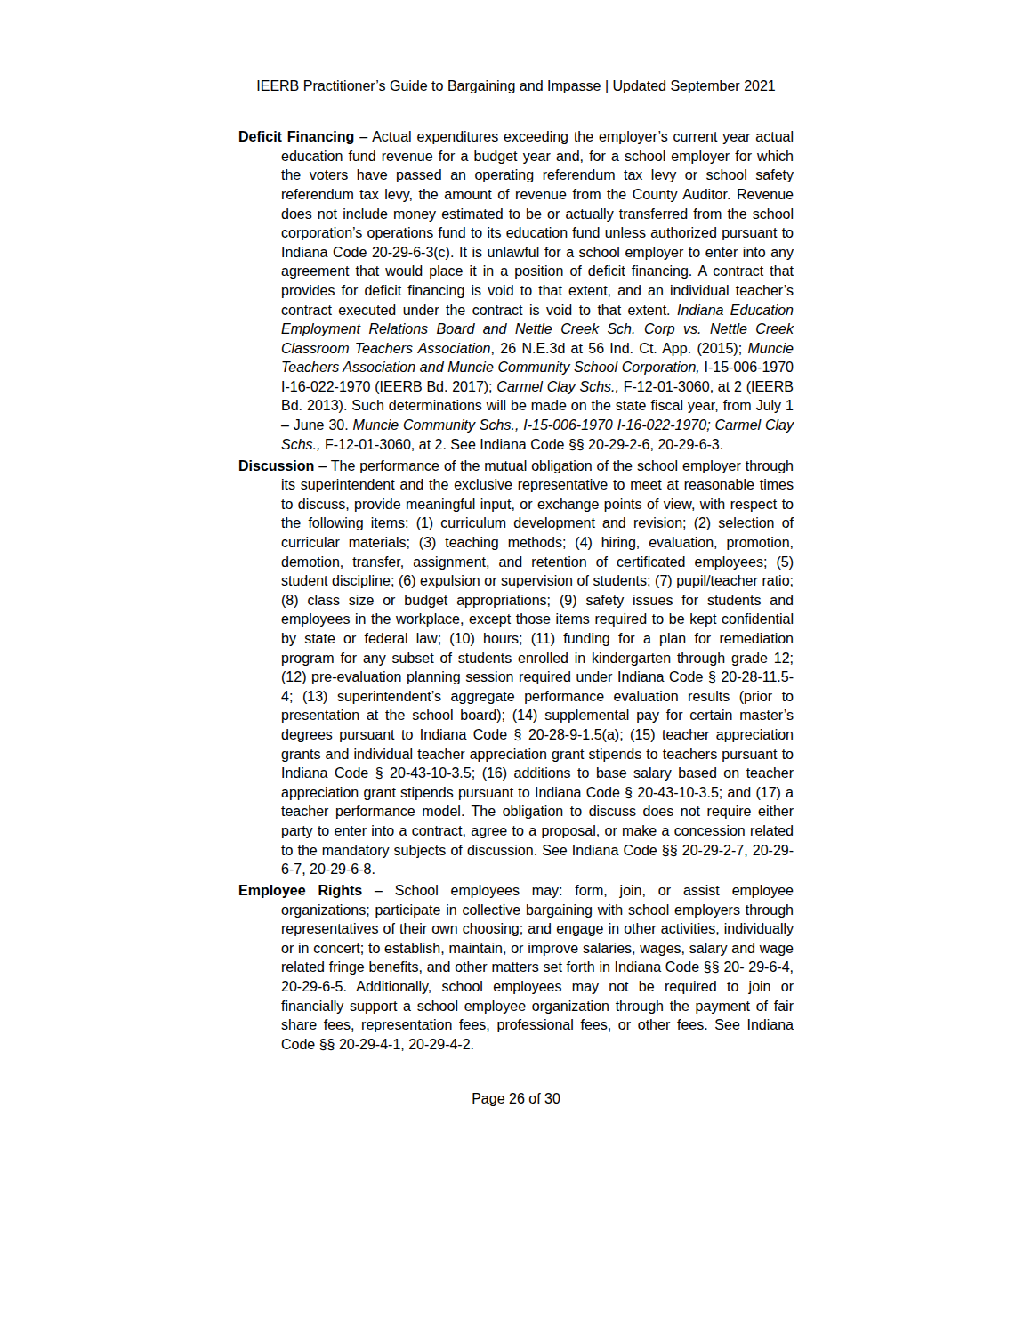IEERB Practitioner’s Guide to Bargaining and Impasse | Updated September 2021
Deficit Financing
– Actual expenditures exceeding the employer’s current year actual education fund revenue for a budget year and, for a school employer for which the voters have passed an operating referendum tax levy or school safety referendum tax levy, the amount of revenue from the County Auditor. Revenue does not include money estimated to be or actually transferred from the school corporation’s operations fund to its education fund unless authorized pursuant to Indiana Code 20-29-6-3(c). It is unlawful for a school employer to enter into any agreement that would place it in a position of deficit financing. A contract that provides for deficit financing is void to that extent, and an individual teacher’s contract executed under the contract is void to that extent. Indiana Education Employment Relations Board and Nettle Creek Sch. Corp vs. Nettle Creek Classroom Teachers Association, 26 N.E.3d at 56 Ind. Ct. App. (2015); Muncie Teachers Association and Muncie Community School Corporation, I-15-006-1970 I-16-022-1970 (IEERB Bd. 2017); Carmel Clay Schs., F-12-01-3060, at 2 (IEERB Bd. 2013). Such determinations will be made on the state fiscal year, from July 1 – June 30. Muncie Community Schs., I-15-006-1970 I-16-022-1970; Carmel Clay Schs., F-12-01-3060, at 2. See Indiana Code §§ 20-29-2-6, 20-29-6-3.
Discussion
– The performance of the mutual obligation of the school employer through its superintendent and the exclusive representative to meet at reasonable times to discuss, provide meaningful input, or exchange points of view, with respect to the following items: (1) curriculum development and revision; (2) selection of curricular materials; (3) teaching methods; (4) hiring, evaluation, promotion, demotion, transfer, assignment, and retention of certificated employees; (5) student discipline; (6) expulsion or supervision of students; (7) pupil/teacher ratio; (8) class size or budget appropriations; (9) safety issues for students and employees in the workplace, except those items required to be kept confidential by state or federal law; (10) hours; (11) funding for a plan for remediation program for any subset of students enrolled in kindergarten through grade 12; (12) pre-evaluation planning session required under Indiana Code § 20-28-11.5-4; (13) superintendent’s aggregate performance evaluation results (prior to presentation at the school board); (14) supplemental pay for certain master’s degrees pursuant to Indiana Code § 20-28-9-1.5(a); (15) teacher appreciation grants and individual teacher appreciation grant stipends to teachers pursuant to Indiana Code § 20-43-10-3.5; (16) additions to base salary based on teacher appreciation grant stipends pursuant to Indiana Code § 20-43-10-3.5; and (17) a teacher performance model. The obligation to discuss does not require either party to enter into a contract, agree to a proposal, or make a concession related to the mandatory subjects of discussion. See Indiana Code §§ 20-29-2-7, 20-29-6-7, 20-29-6-8.
Employee Rights
– School employees may: form, join, or assist employee organizations; participate in collective bargaining with school employers through representatives of their own choosing; and engage in other activities, individually or in concert; to establish, maintain, or improve salaries, wages, salary and wage related fringe benefits, and other matters set forth in Indiana Code §§ 20- 29-6-4, 20-29-6-5. Additionally, school employees may not be required to join or financially support a school employee organization through the payment of fair share fees, representation fees, professional fees, or other fees. See Indiana Code §§ 20-29-4-1, 20-29-4-2.
Page 26 of 30